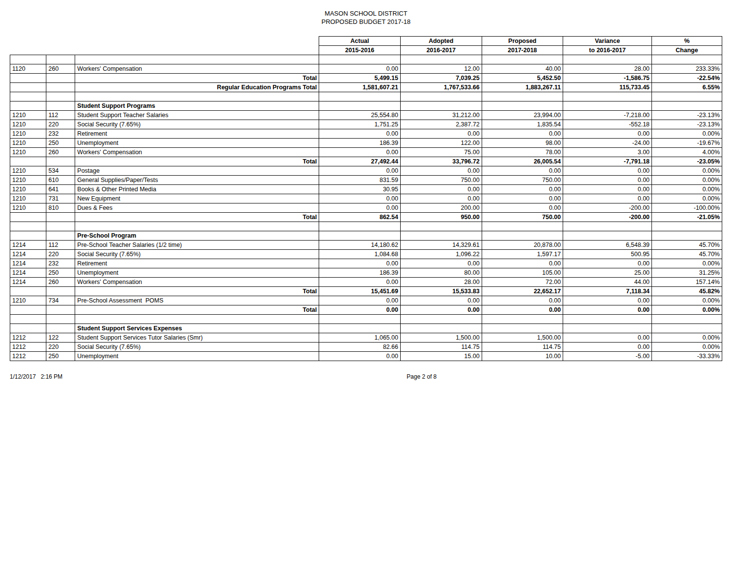MASON SCHOOL DISTRICT
PROPOSED BUDGET 2017-18
| | | | Actual | Adopted | Proposed | Variance | % |
| --- | --- | --- | --- | --- | --- | --- | --- |
| | | | 2015-2016 | 2016-2017 | 2017-2018 | to 2016-2017 | Change |
| 1120 | 260 | Workers' Compensation | 0.00 | 12.00 | 40.00 | 28.00 | 233.33% |
| | | Total | 5,499.15 | 7,039.25 | 5,452.50 | -1,586.75 | -22.54% |
| | | Regular Education Programs Total | 1,581,607.21 | 1,767,533.66 | 1,883,267.11 | 115,733.45 | 6.55% |
| | | Student Support Programs | | | | | |
| 1210 | 112 | Student Support Teacher Salaries | 25,554.80 | 31,212.00 | 23,994.00 | -7,218.00 | -23.13% |
| 1210 | 220 | Social Security (7.65%) | 1,751.25 | 2,387.72 | 1,835.54 | -552.18 | -23.13% |
| 1210 | 232 | Retirement | 0.00 | 0.00 | 0.00 | 0.00 | 0.00% |
| 1210 | 250 | Unemployment | 186.39 | 122.00 | 98.00 | -24.00 | -19.67% |
| 1210 | 260 | Workers' Compensation | 0.00 | 75.00 | 78.00 | 3.00 | 4.00% |
| | | Total | 27,492.44 | 33,796.72 | 26,005.54 | -7,791.18 | -23.05% |
| 1210 | 534 | Postage | 0.00 | 0.00 | 0.00 | 0.00 | 0.00% |
| 1210 | 610 | General Supplies/Paper/Tests | 831.59 | 750.00 | 750.00 | 0.00 | 0.00% |
| 1210 | 641 | Books & Other Printed Media | 30.95 | 0.00 | 0.00 | 0.00 | 0.00% |
| 1210 | 731 | New Equipment | 0.00 | 0.00 | 0.00 | 0.00 | 0.00% |
| 1210 | 810 | Dues & Fees | 0.00 | 200.00 | 0.00 | -200.00 | -100.00% |
| | | Total | 862.54 | 950.00 | 750.00 | -200.00 | -21.05% |
| | | Pre-School Program | | | | | |
| 1214 | 112 | Pre-School Teacher Salaries (1/2 time) | 14,180.62 | 14,329.61 | 20,878.00 | 6,548.39 | 45.70% |
| 1214 | 220 | Social Security (7.65%) | 1,084.68 | 1,096.22 | 1,597.17 | 500.95 | 45.70% |
| 1214 | 232 | Retirement | 0.00 | 0.00 | 0.00 | 0.00 | 0.00% |
| 1214 | 250 | Unemployment | 186.39 | 80.00 | 105.00 | 25.00 | 31.25% |
| 1214 | 260 | Workers' Compensation | 0.00 | 28.00 | 72.00 | 44.00 | 157.14% |
| | | Total | 15,451.69 | 15,533.83 | 22,652.17 | 7,118.34 | 45.82% |
| 1210 | 734 | Pre-School Assessment POMS | 0.00 | 0.00 | 0.00 | 0.00 | 0.00% |
| | | Total | 0.00 | 0.00 | 0.00 | 0.00 | 0.00% |
| | | Student Support Services Expenses | | | | | |
| 1212 | 122 | Student Support Services Tutor Salaries (Smr) | 1,065.00 | 1,500.00 | 1,500.00 | 0.00 | 0.00% |
| 1212 | 220 | Social Security (7.65%) | 82.66 | 114.75 | 114.75 | 0.00 | 0.00% |
| 1212 | 250 | Unemployment | 0.00 | 15.00 | 10.00 | -5.00 | -33.33% |
1/12/2017 2:16 PM
Page 2 of 8